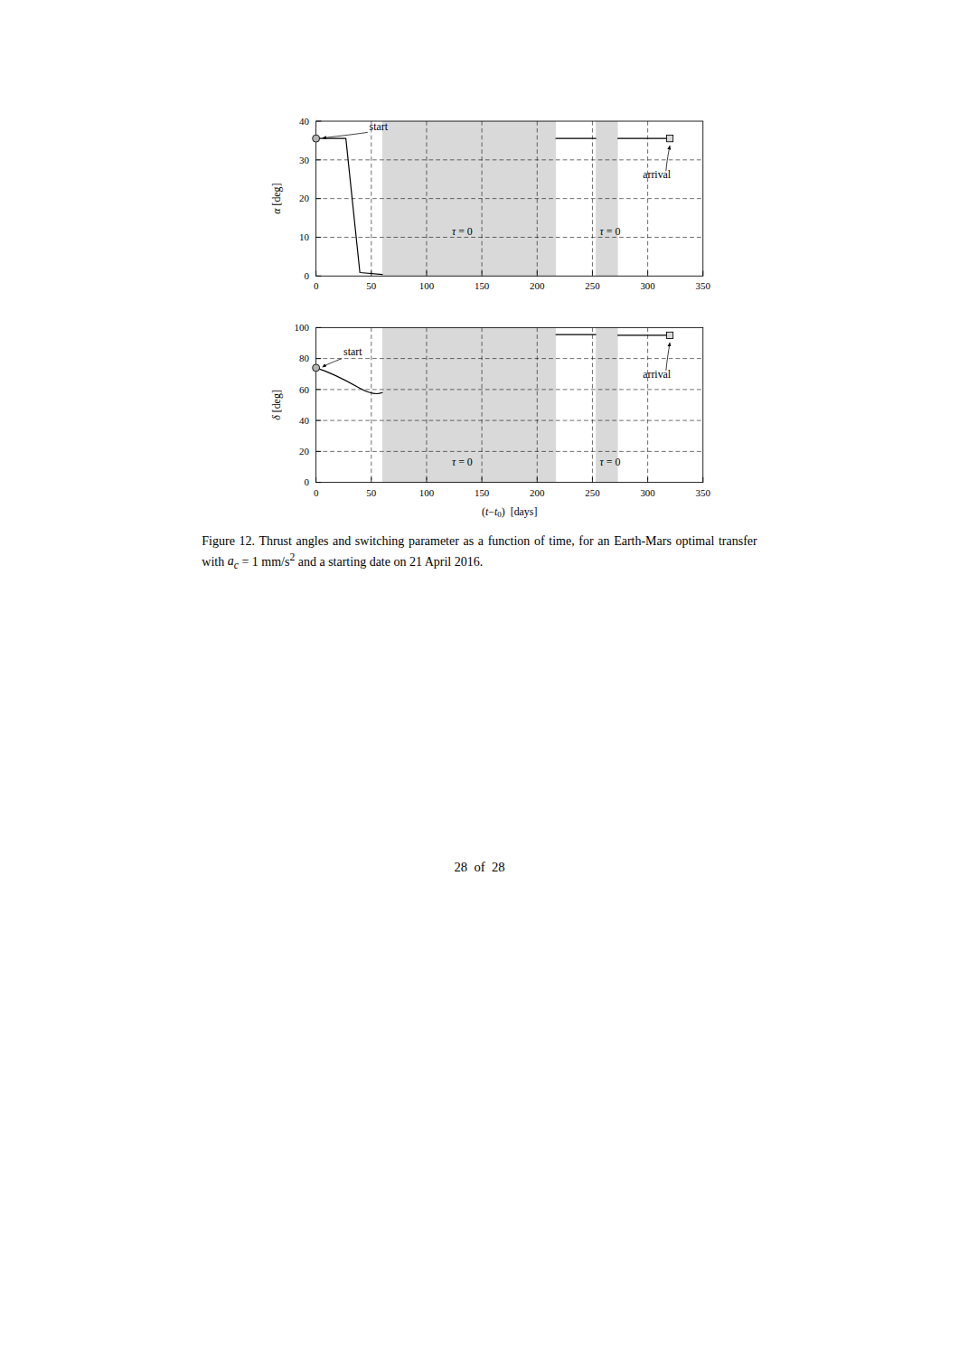plot area: x 90..540 ; y 20..200 (x: 0..350 days ; y: 0..40 deg) start arrival τ = 0 τ = 0 0 10 20 30 40 0 50 100 150 200 250 300 350 α [deg] plot area: x 90..540 ; y 260..440 (x: 0..350 days ; y: 0..100 deg) start arrival τ = 0 τ = 0 0 20 40 60 80 100 0 50 100 150 200 250 300 350 δ [deg] (t−t0) [days]
Figure 12. Thrust angles and switching parameter as a function of time, for an Earth-Mars optimal transfer with ac = 1 mm/s2 and a starting date on 21 April 2016.
28 of 28